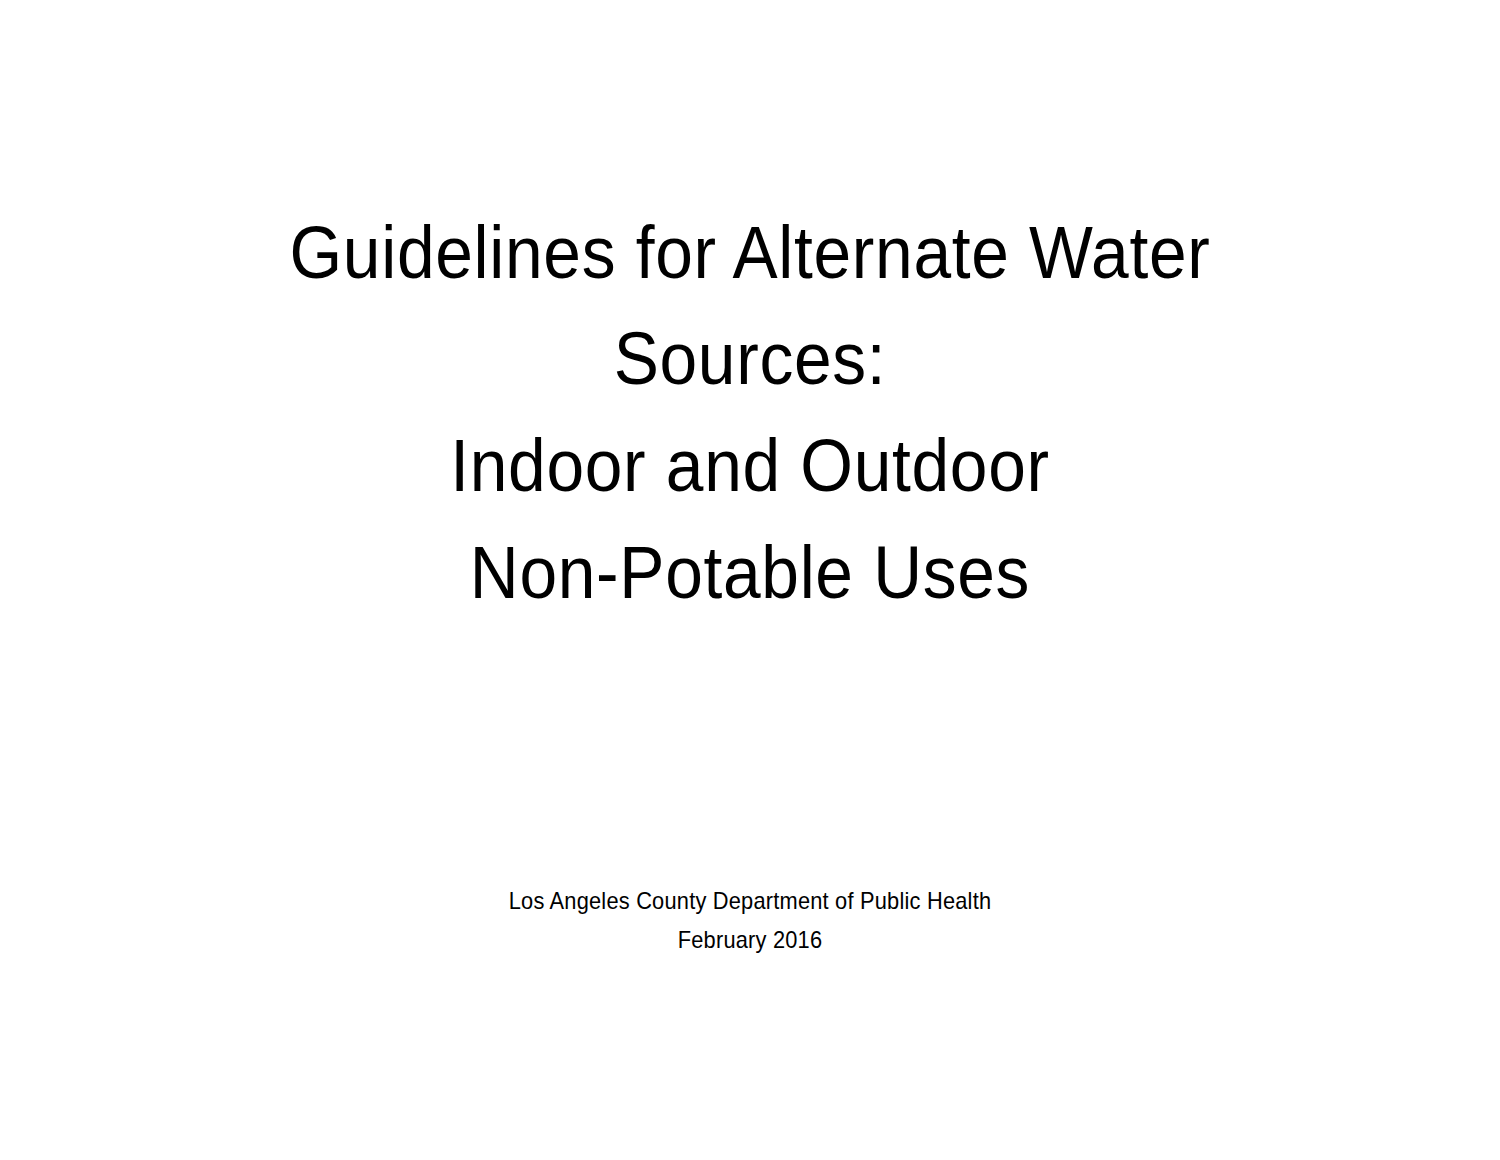Guidelines for Alternate Water Sources: Indoor and Outdoor Non-Potable Uses
Los Angeles County Department of Public Health February 2016